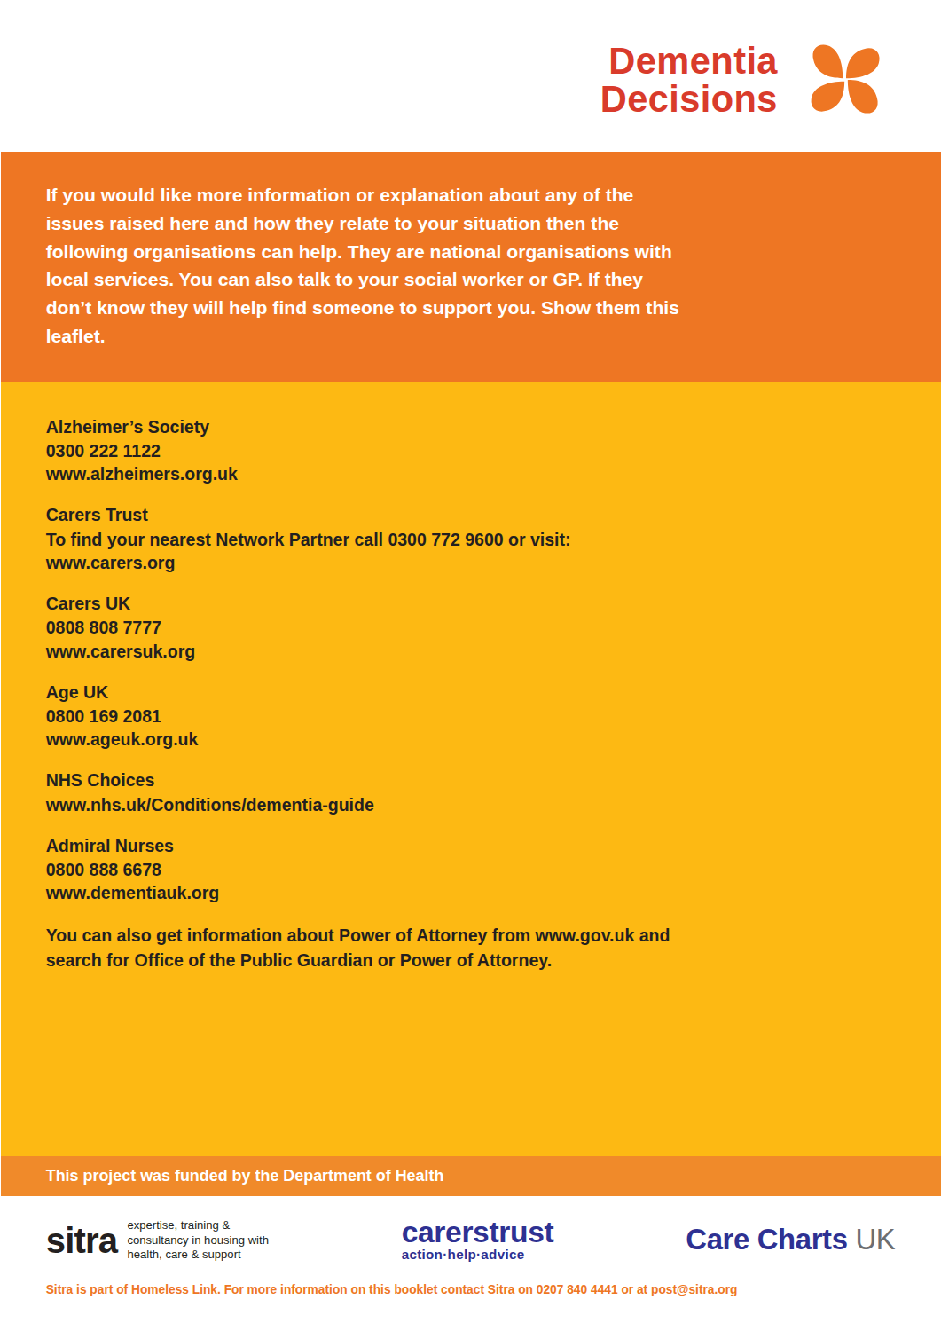Dementia
Decisions
If you would like more information or explanation about any of the issues raised here and how they relate to your situation then the following organisations can help. They are national organisations with local services. You can also talk to your social worker or GP. If they don’t know they will help find someone to support you. Show them this leaflet.
Alzheimer’s Society
0300 222 1122 www.alzheimers.org.uk
Carers Trust
To find your nearest Network Partner call 0300 772 9600 or visit: www.carers.org
Carers UK
0808 808 7777 www.carersuk.org
Age UK
0800 169 2081 www.ageuk.org.uk
NHS Choices
www.nhs.uk/Conditions/dementia-guide
Admiral Nurses
0800 888 6678 www.dementiauk.org
You can also get information about Power of Attorney from www.gov.uk and search for Office of the Public Guardian or Power of Attorney.
This project was funded by the Department of Health
sitra
expertise, training & consultancy in housing with health, care & support
carerstrust
action·help·advice
Care Charts UK
Sitra is part of Homeless Link. For more information on this booklet contact Sitra on 0207 840 4441 or at post@sitra.org